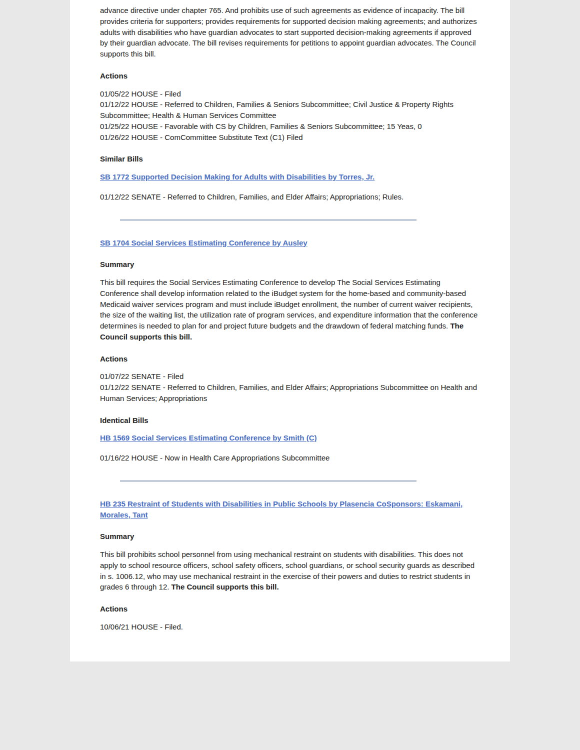advance directive under chapter 765. And prohibits use of such agreements as evidence of incapacity. The bill provides criteria for supporters; provides requirements for supported decision making agreements; and authorizes adults with disabilities who have guardian advocates to start supported decision-making agreements if approved by their guardian advocate. The bill revises requirements for petitions to appoint guardian advocates. The Council supports this bill.
Actions
01/05/22 HOUSE - Filed
01/12/22 HOUSE - Referred to Children, Families & Seniors Subcommittee; Civil Justice & Property Rights Subcommittee; Health & Human Services Committee
01/25/22 HOUSE - Favorable with CS by Children, Families & Seniors Subcommittee; 15 Yeas, 0
01/26/22 HOUSE - ComCommittee Substitute Text (C1) Filed
Similar Bills
SB 1772 Supported Decision Making for Adults with Disabilities by Torres, Jr.
01/12/22 SENATE - Referred to Children, Families, and Elder Affairs; Appropriations; Rules.
SB 1704 Social Services Estimating Conference by Ausley
Summary
This bill requires the Social Services Estimating Conference to develop The Social Services Estimating Conference shall develop information related to the iBudget system for the home-based and community-based Medicaid waiver services program and must include iBudget enrollment, the number of current waiver recipients, the size of the waiting list, the utilization rate of program services, and expenditure information that the conference determines is needed to plan for and project future budgets and the drawdown of federal matching funds. The Council supports this bill.
Actions
01/07/22 SENATE - Filed
01/12/22 SENATE - Referred to Children, Families, and Elder Affairs; Appropriations Subcommittee on Health and Human Services; Appropriations
Identical Bills
HB 1569 Social Services Estimating Conference by Smith (C)
01/16/22 HOUSE - Now in Health Care Appropriations Subcommittee
HB 235 Restraint of Students with Disabilities in Public Schools by Plasencia CoSponsors: Eskamani, Morales, Tant
Summary
This bill prohibits school personnel from using mechanical restraint on students with disabilities. This does not apply to school resource officers, school safety officers, school guardians, or school security guards as described in s. 1006.12, who may use mechanical restraint in the exercise of their powers and duties to restrict students in grades 6 through 12. The Council supports this bill.
Actions
10/06/21 HOUSE - Filed.